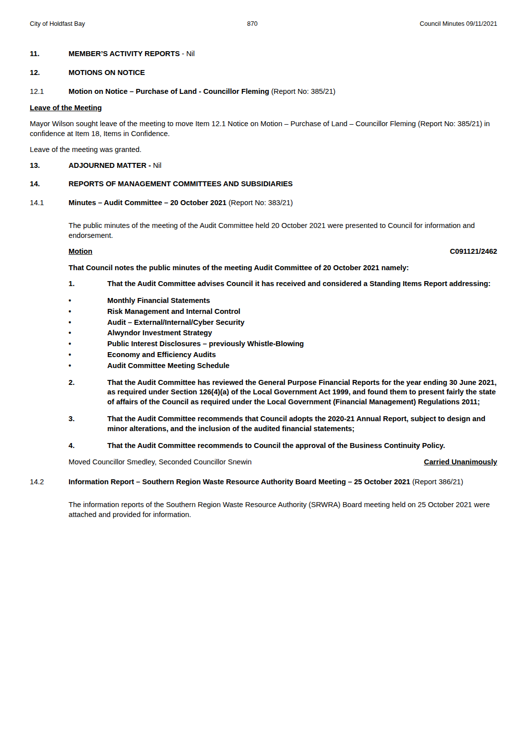City of Holdfast Bay
870
Council Minutes 09/11/2021
11.
MEMBER’S ACTIVITY REPORTS - Nil
12.
MOTIONS ON NOTICE
12.1
Motion on Notice – Purchase of Land - Councillor Fleming (Report No: 385/21)
Leave of the Meeting
Mayor Wilson sought leave of the meeting to move Item 12.1 Notice on Motion – Purchase of Land – Councillor Fleming (Report No: 385/21) in confidence at Item 18, Items in Confidence.
Leave of the meeting was granted.
13.
ADJOURNED MATTER - Nil
14.
REPORTS OF MANAGEMENT COMMITTEES AND SUBSIDIARIES
14.1
Minutes – Audit Committee – 20 October 2021 (Report No: 383/21)
The public minutes of the meeting of the Audit Committee held 20 October 2021 were presented to Council for information and endorsement.
Motion C091121/2462
That Council notes the public minutes of the meeting Audit Committee of 20 October 2021 namely:
1.
That the Audit Committee advises Council it has received and considered a Standing Items Report addressing:
•Monthly Financial Statements
•Risk Management and Internal Control
•Audit – External/Internal/Cyber Security
•Alwyndor Investment Strategy
•Public Interest Disclosures – previously Whistle-Blowing
•Economy and Efficiency Audits
•Audit Committee Meeting Schedule
2.
That the Audit Committee has reviewed the General Purpose Financial Reports for the year ending 30 June 2021, as required under Section 126(4)(a) of the Local Government Act 1999, and found them to present fairly the state of affairs of the Council as required under the Local Government (Financial Management) Regulations 2011;
3.
That the Audit Committee recommends that Council adopts the 2020-21 Annual Report, subject to design and minor alterations, and the inclusion of the audited financial statements;
4.
That the Audit Committee recommends to Council the approval of the Business Continuity Policy.
Moved Councillor Smedley, Seconded Councillor Snewin Carried Unanimously
14.2
Information Report – Southern Region Waste Resource Authority Board Meeting – 25 October 2021 (Report 386/21)
The information reports of the Southern Region Waste Resource Authority (SRWRA) Board meeting held on 25 October 2021 were attached and provided for information.